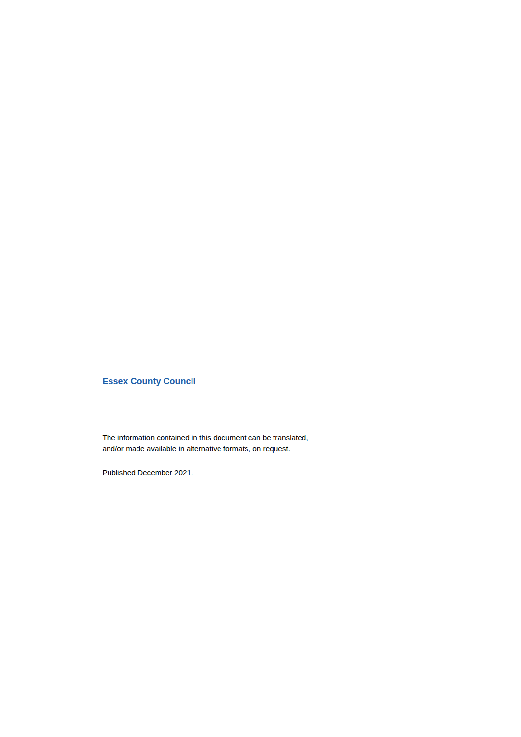Essex County Council
The information contained in this document can be translated, and/or made available in alternative formats, on request.
Published December 2021.